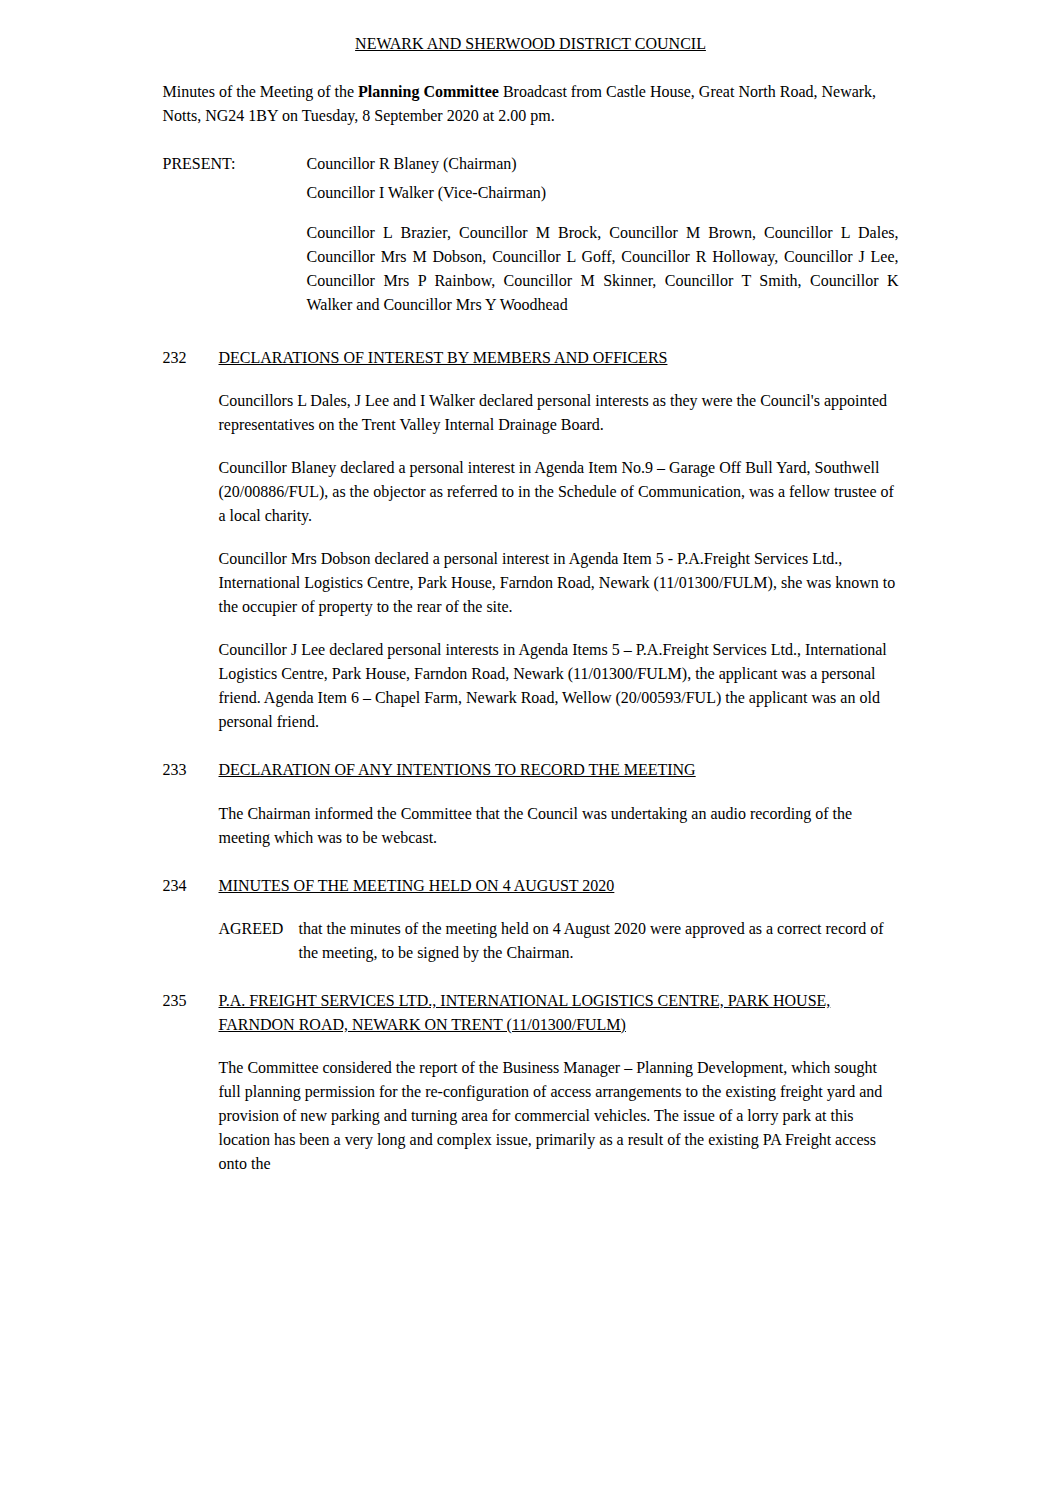NEWARK AND SHERWOOD DISTRICT COUNCIL
Minutes of the Meeting of the Planning Committee Broadcast from Castle House, Great North Road, Newark, Notts, NG24 1BY on Tuesday, 8 September 2020 at 2.00 pm.
PRESENT:
Councillor R Blaney (Chairman)
Councillor I Walker (Vice-Chairman)
Councillor L Brazier, Councillor M Brock, Councillor M Brown, Councillor L Dales, Councillor Mrs M Dobson, Councillor L Goff, Councillor R Holloway, Councillor J Lee, Councillor Mrs P Rainbow, Councillor M Skinner, Councillor T Smith, Councillor K Walker and Councillor Mrs Y Woodhead
232
Declarations of Interest by Members and Officers
Councillors L Dales, J Lee and I Walker declared personal interests as they were the Council's appointed representatives on the Trent Valley Internal Drainage Board.
Councillor Blaney declared a personal interest in Agenda Item No.9 – Garage Off Bull Yard, Southwell (20/00886/FUL), as the objector as referred to in the Schedule of Communication, was a fellow trustee of a local charity.
Councillor Mrs Dobson declared a personal interest in Agenda Item 5 - P.A.Freight Services Ltd., International Logistics Centre, Park House, Farndon Road, Newark (11/01300/FULM), she was known to the occupier of property to the rear of the site.
Councillor J Lee declared personal interests in Agenda Items 5 – P.A.Freight Services Ltd., International Logistics Centre, Park House, Farndon Road, Newark (11/01300/FULM), the applicant was a personal friend. Agenda Item 6 – Chapel Farm, Newark Road, Wellow (20/00593/FUL) the applicant was an old personal friend.
233
Declaration of any Intentions to Record the Meeting
The Chairman informed the Committee that the Council was undertaking an audio recording of the meeting which was to be webcast.
234
Minutes of the Meeting held on 4 August 2020
AGREED
that the minutes of the meeting held on 4 August 2020 were approved as a correct record of the meeting, to be signed by the Chairman.
235
P.A. Freight Services Ltd., International Logistics Centre, Park House, Farndon Road, Newark on Trent (11/01300/FULM)
The Committee considered the report of the Business Manager – Planning Development, which sought full planning permission for the re-configuration of access arrangements to the existing freight yard and provision of new parking and turning area for commercial vehicles. The issue of a lorry park at this location has been a very long and complex issue, primarily as a result of the existing PA Freight access onto the